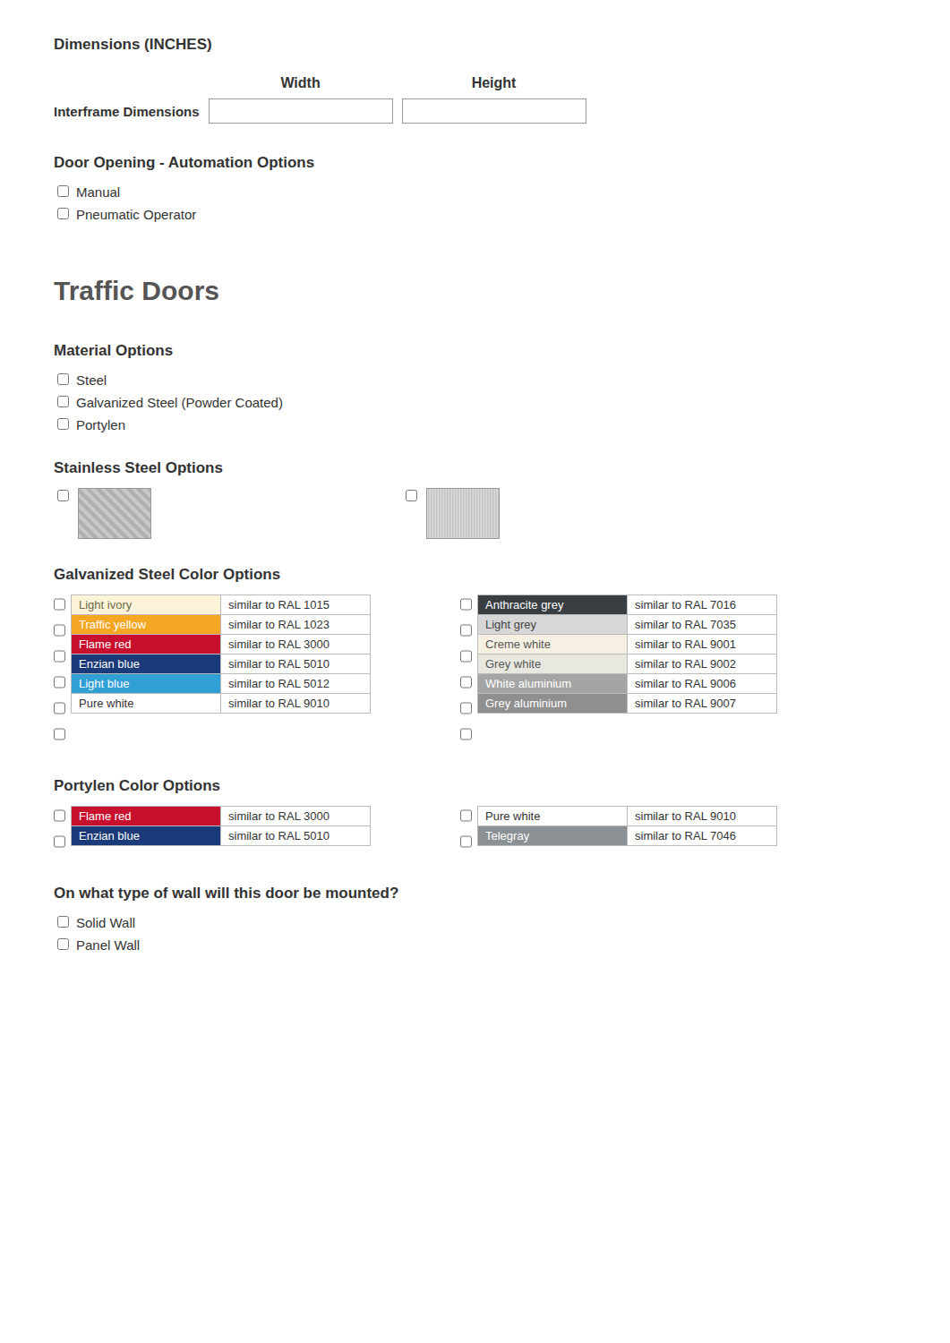Dimensions (INCHES)
| | Width | Height |
| Interframe Dimensions | | |
Door Opening - Automation Options
Manual
Pneumatic Operator
Traffic Doors
Material Options
Steel
Galvanized Steel (Powder Coated)
Portylen
Stainless Steel Options
Galvanized Steel Color Options
| Light ivory | similar to RAL 1015 |
| Traffic yellow | similar to RAL 1023 |
| Flame red | similar to RAL 3000 |
| Enzian blue | similar to RAL 5010 |
| Light blue | similar to RAL 5012 |
| Pure white | similar to RAL 9010 |
| Anthracite grey | similar to RAL 7016 |
| Light grey | similar to RAL 7035 |
| Creme white | similar to RAL 9001 |
| Grey white | similar to RAL 9002 |
| White aluminium | similar to RAL 9006 |
| Grey aluminium | similar to RAL 9007 |
Portylen Color Options
| Flame red | similar to RAL 3000 |
| Enzian blue | similar to RAL 5010 |
| Pure white | similar to RAL 9010 |
| Telegray | similar to RAL 7046 |
On what type of wall will this door be mounted?
Solid Wall
Panel Wall